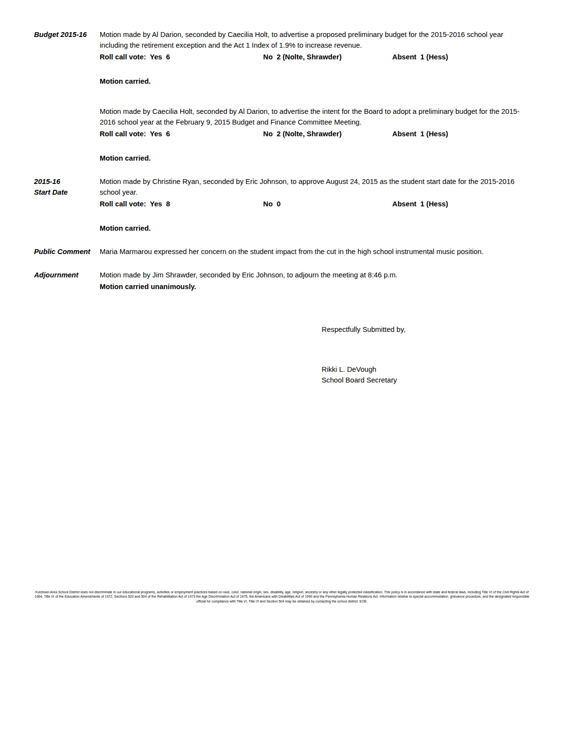| Budget 2015-16 | Motion made by Al Darion, seconded by Caecilia Holt, to advertise a proposed preliminary budget for the 2015-2016 school year including the retirement exception and the Act 1 Index of 1.9% to increase revenue. / Roll call vote: Yes 6 / No 2 (Nolte, Shrawder) / Absent 1 (Hess) / Motion carried. Motion made by Caecilia Holt, seconded by Al Darion, to advertise the intent for the Board to adopt a preliminary budget for the 2015-2016 school year at the February 9, 2015 Budget and Finance Committee Meeting. / Roll call vote: Yes 6 / No 2 (Nolte, Shrawder) / Absent 1 (Hess) / Motion carried. |
| 2015-16 Start Date | Motion made by Christine Ryan, seconded by Eric Johnson, to approve August 24, 2015 as the student start date for the 2015-2016 school year. / Roll call vote: Yes 8 / No 0 / Absent 1 (Hess) / Motion carried. |
| Public Comment | Maria Marmarou expressed her concern on the student impact from the cut in the high school instrumental music position. |
| Adjournment | Motion made by Jim Shrawder, seconded by Eric Johnson, to adjourn the meeting at 8:46 p.m. Motion carried unanimously. |
Respectfully Submitted by,
Rikki L. DeVough
School Board Secretary
Kutztown Area School District does not discriminate in our educational programs, activities or employment practices based on race, color, national origin, sex, disability, age, religion, ancestry or any other legally protected classification. This policy is in accordance with state and federal laws, including Title VI of the Civil Rights Act of 1964, Title IX of the Education Amendments of 1972, Sections 503 and 504 of the Rehabilitation Act of 1973 the Age Discrimination Act of 1975, the Americans with Disabilities Act of 1990 and the Pennsylvania Human Relations Act. Information relative to special accommodation, grievance procedure, and the designated responsible official for compliance with Title VI, Title IX and Section 504 may be obtained by contacting the school district. EOE.